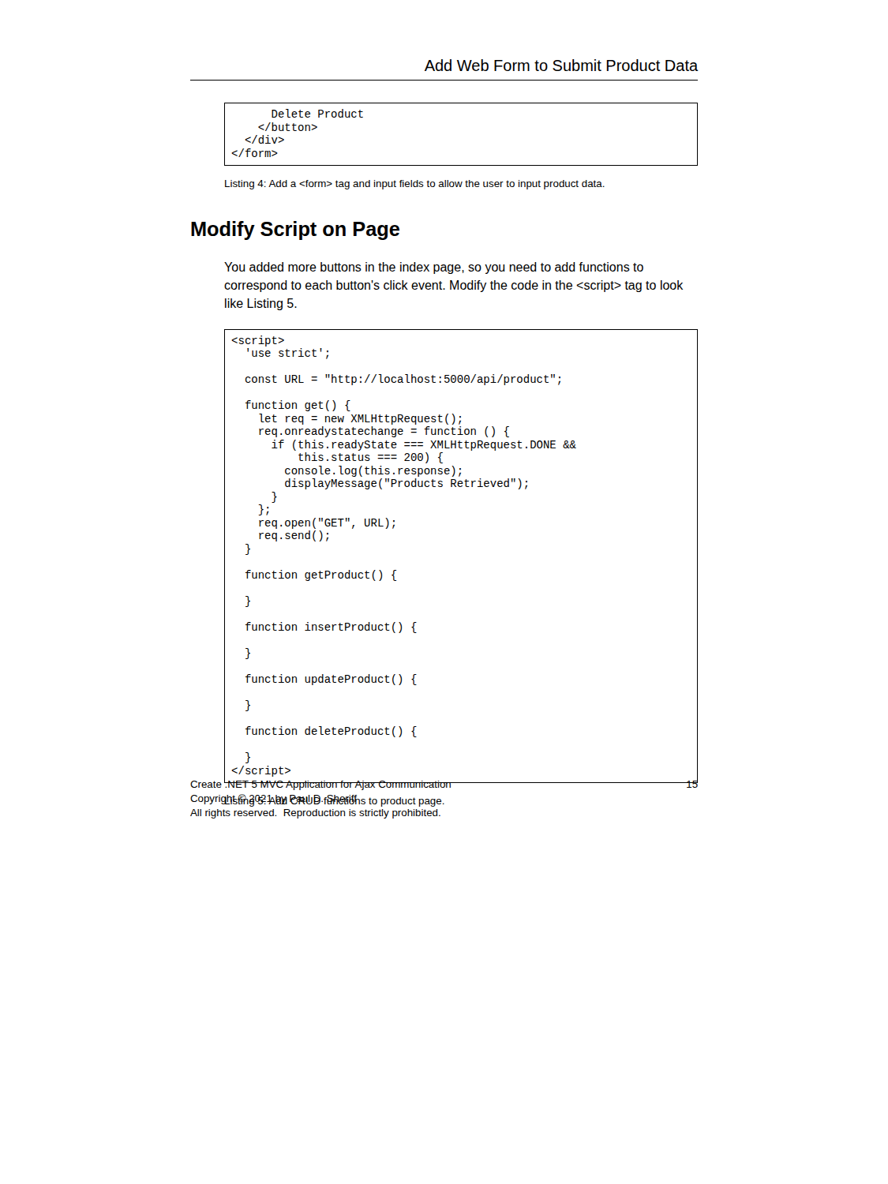Add Web Form to Submit Product Data
      Delete Product
    </button>
  </div>
</form>
Listing 4: Add a <form> tag and input fields to allow the user to input product data.
Modify Script on Page
You added more buttons in the index page, so you need to add functions to correspond to each button's click event. Modify the code in the <script> tag to look like Listing 5.
<script>
  'use strict';

  const URL = "http://localhost:5000/api/product";

  function get() {
    let req = new XMLHttpRequest();
    req.onreadystatechange = function () {
      if (this.readyState === XMLHttpRequest.DONE &&
          this.status === 200) {
        console.log(this.response);
        displayMessage("Products Retrieved");
      }
    };
    req.open("GET", URL);
    req.send();
  }

  function getProduct() {

  }

  function insertProduct() {

  }

  function updateProduct() {

  }

  function deleteProduct() {

  }
</script>
Listing 5: Add CRUD functions to product page.
15 Create .NET 5 MVC Application for Ajax Communication
Copyright © 2021 by Paul D. Sheriff
All rights reserved. Reproduction is strictly prohibited.